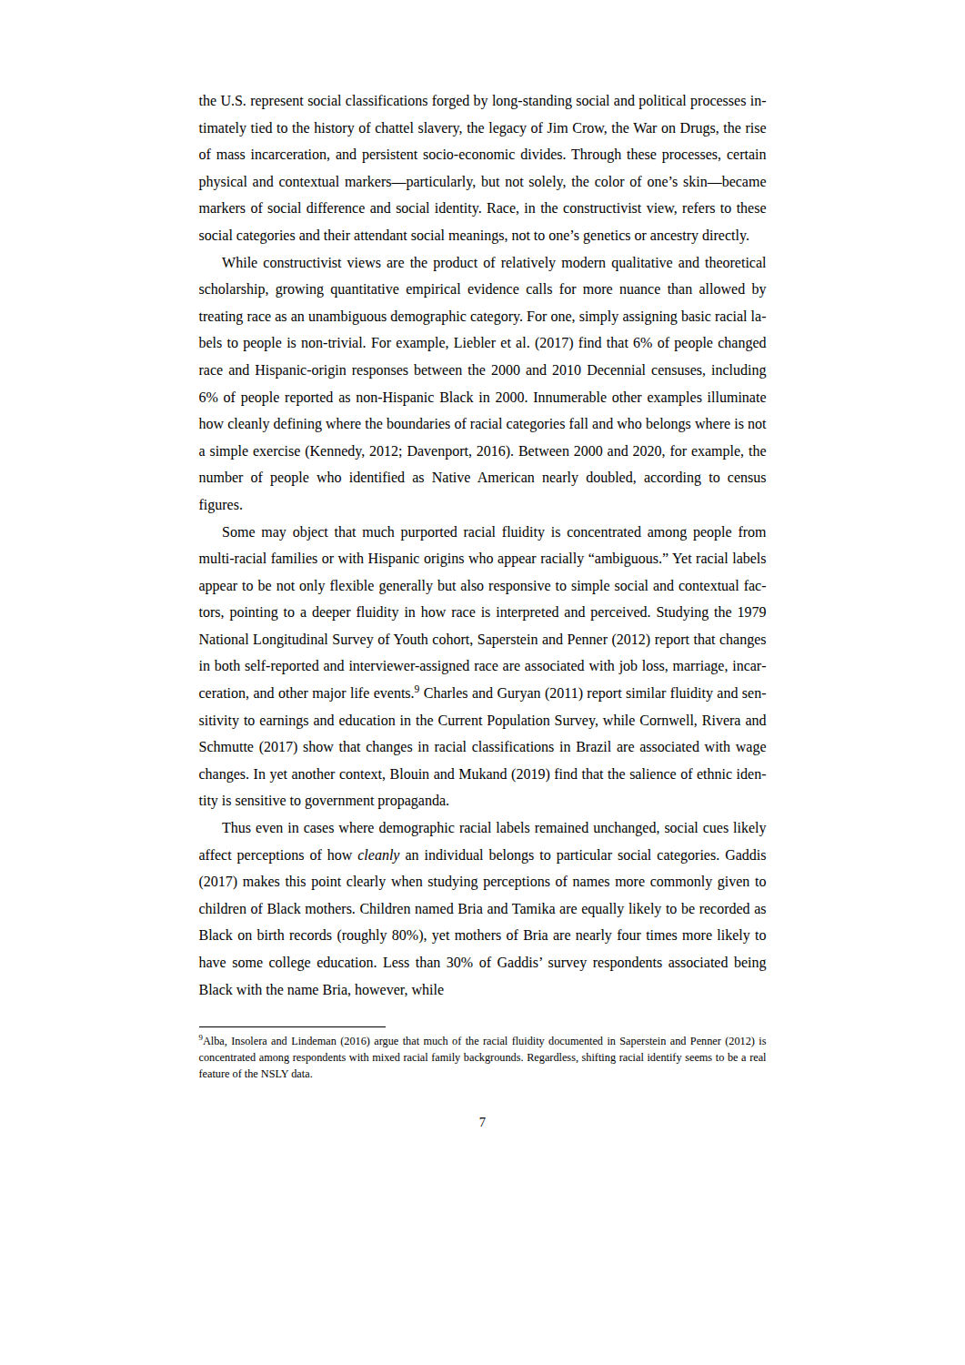the U.S. represent social classifications forged by long-standing social and political processes intimately tied to the history of chattel slavery, the legacy of Jim Crow, the War on Drugs, the rise of mass incarceration, and persistent socio-economic divides. Through these processes, certain physical and contextual markers—particularly, but not solely, the color of one’s skin—became markers of social difference and social identity. Race, in the constructivist view, refers to these social categories and their attendant social meanings, not to one’s genetics or ancestry directly.
While constructivist views are the product of relatively modern qualitative and theoretical scholarship, growing quantitative empirical evidence calls for more nuance than allowed by treating race as an unambiguous demographic category. For one, simply assigning basic racial labels to people is non-trivial. For example, Liebler et al. (2017) find that 6% of people changed race and Hispanic-origin responses between the 2000 and 2010 Decennial censuses, including 6% of people reported as non-Hispanic Black in 2000. Innumerable other examples illuminate how cleanly defining where the boundaries of racial categories fall and who belongs where is not a simple exercise (Kennedy, 2012; Davenport, 2016). Between 2000 and 2020, for example, the number of people who identified as Native American nearly doubled, according to census figures.
Some may object that much purported racial fluidity is concentrated among people from multi-racial families or with Hispanic origins who appear racially “ambiguous.” Yet racial labels appear to be not only flexible generally but also responsive to simple social and contextual factors, pointing to a deeper fluidity in how race is interpreted and perceived. Studying the 1979 National Longitudinal Survey of Youth cohort, Saperstein and Penner (2012) report that changes in both self-reported and interviewer-assigned race are associated with job loss, marriage, incarceration, and other major life events.9 Charles and Guryan (2011) report similar fluidity and sensitivity to earnings and education in the Current Population Survey, while Cornwell, Rivera and Schmutte (2017) show that changes in racial classifications in Brazil are associated with wage changes. In yet another context, Blouin and Mukand (2019) find that the salience of ethnic identity is sensitive to government propaganda.
Thus even in cases where demographic racial labels remained unchanged, social cues likely affect perceptions of how cleanly an individual belongs to particular social categories. Gaddis (2017) makes this point clearly when studying perceptions of names more commonly given to children of Black mothers. Children named Bria and Tamika are equally likely to be recorded as Black on birth records (roughly 80%), yet mothers of Bria are nearly four times more likely to have some college education. Less than 30% of Gaddis’ survey respondents associated being Black with the name Bria, however, while
9Alba, Insolera and Lindeman (2016) argue that much of the racial fluidity documented in Saperstein and Penner (2012) is concentrated among respondents with mixed racial family backgrounds. Regardless, shifting racial identify seems to be a real feature of the NSLY data.
7